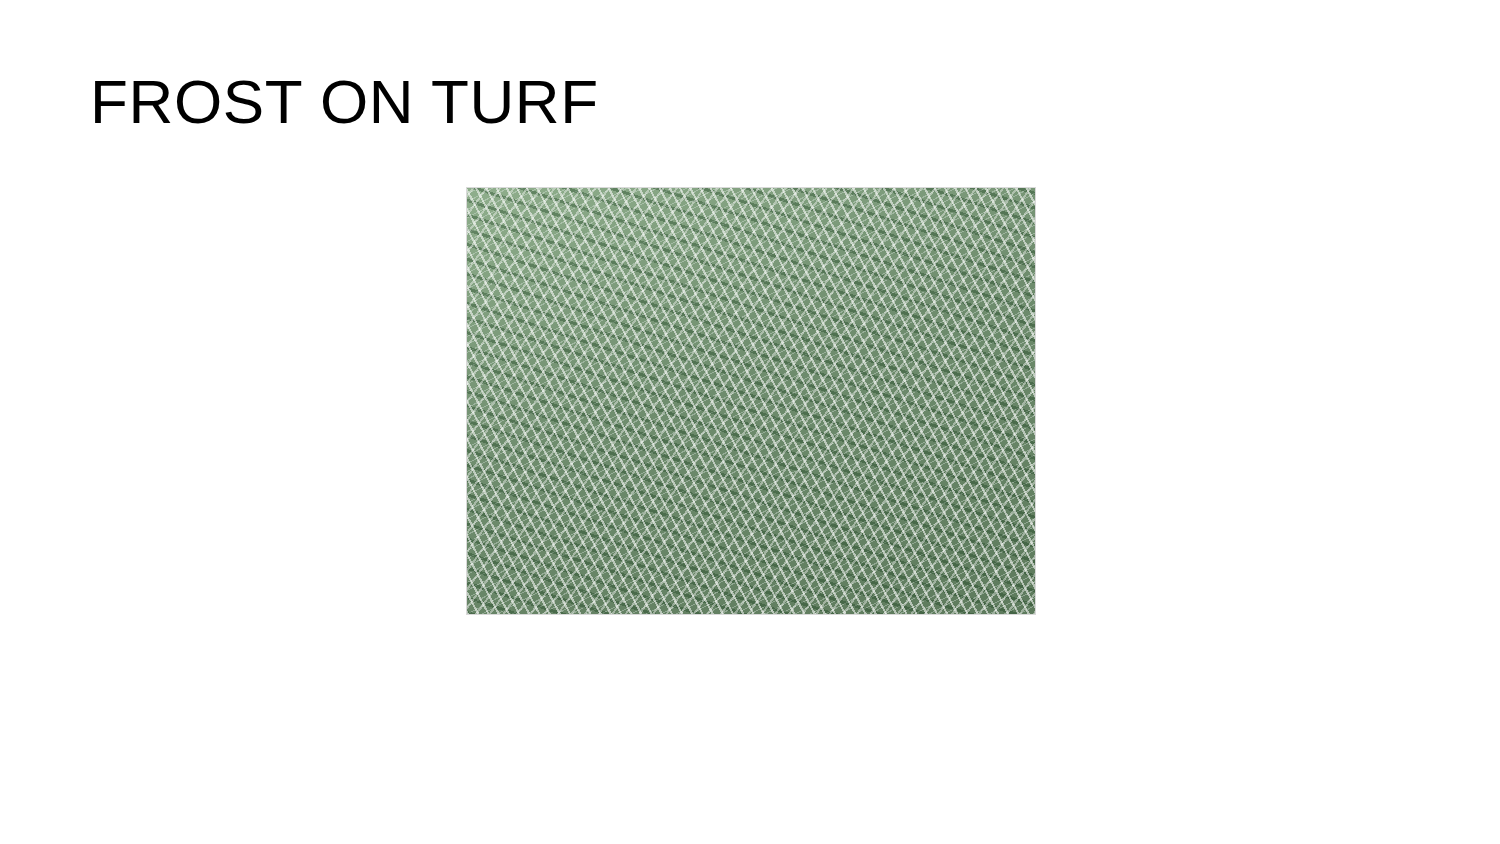FROST ON TURF
Frost-covered turf grass blades